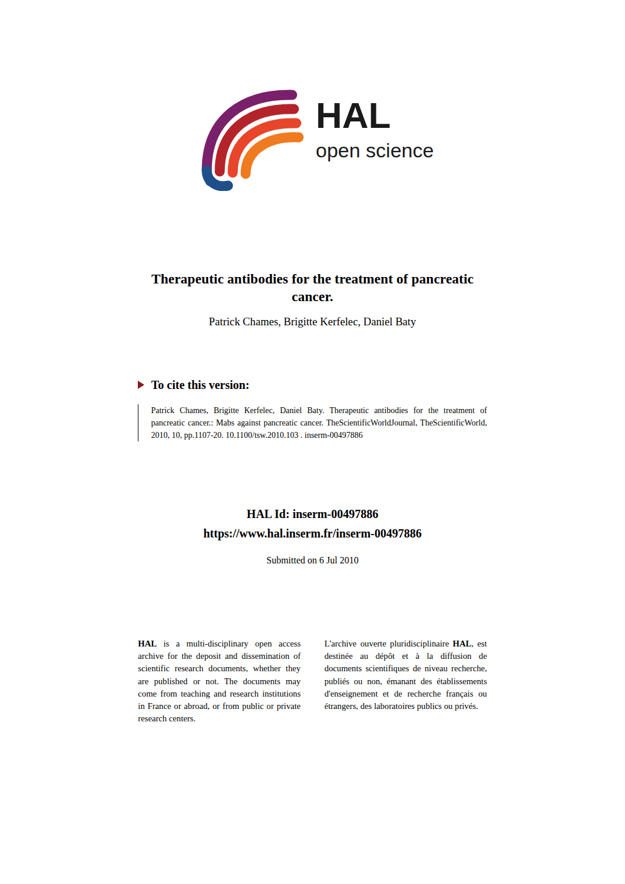HAL open science
Therapeutic antibodies for the treatment of pancreatic
cancer.
Patrick Chames, Brigitte Kerfelec, Daniel Baty
To cite this version:
Patrick Chames, Brigitte Kerfelec, Daniel Baty. Therapeutic antibodies for the treatment of pancreatic cancer.: Mabs against pancreatic cancer. TheScientificWorldJournal, TheScientificWorld, 2010, 10, pp.1107-20. 10.1100/tsw.2010.103 . inserm-00497886
HAL Id: inserm-00497886
https://www.hal.inserm.fr/inserm-00497886
Submitted on 6 Jul 2010
HAL is a multi-disciplinary open access archive for the deposit and dissemination of scientific research documents, whether they are published or not. The documents may come from teaching and research institutions in France or abroad, or from public or private research centers.
L'archive ouverte pluridisciplinaire HAL, est destinée au dépôt et à la diffusion de documents scientifiques de niveau recherche, publiés ou non, émanant des établissements d'enseignement et de recherche français ou étrangers, des laboratoires publics ou privés.